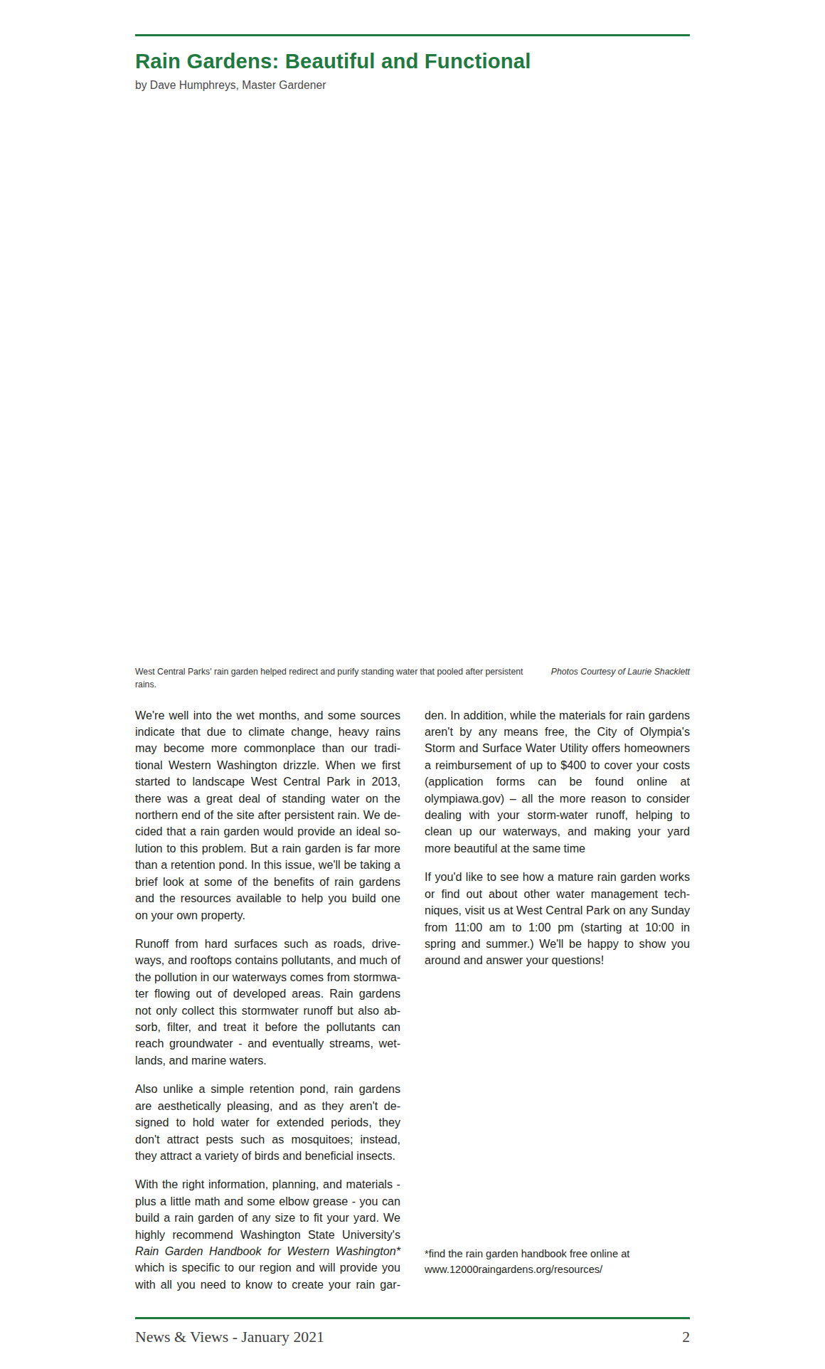Rain Gardens: Beautiful and Functional
by Dave Humphreys, Master Gardener
West Central Parks' rain garden helped redirect and purify standing water that pooled after persistent rains. Photos Courtesy of Laurie Shacklett
We're well into the wet months, and some sources indicate that due to climate change, heavy rains may become more commonplace than our traditional Western Washington drizzle. When we first started to landscape West Central Park in 2013, there was a great deal of standing water on the northern end of the site after persistent rain. We decided that a rain garden would provide an ideal solution to this problem. But a rain garden is far more than a retention pond. In this issue, we'll be taking a brief look at some of the benefits of rain gardens and the resources available to help you build one on your own property.
Runoff from hard surfaces such as roads, driveways, and rooftops contains pollutants, and much of the pollution in our waterways comes from stormwater flowing out of developed areas. Rain gardens not only collect this stormwater runoff but also absorb, filter, and treat it before the pollutants can reach groundwater - and eventually streams, wetlands, and marine waters.
Also unlike a simple retention pond, rain gardens are aesthetically pleasing, and as they aren't designed to hold water for extended periods, they don't attract pests such as mosquitoes; instead, they attract a variety of birds and beneficial insects.
With the right information, planning, and materials - plus a little math and some elbow grease - you can build a rain garden of any size to fit your yard. We highly recommend Washington State University's Rain Garden Handbook for Western Washington* which is specific to our region and will provide you with all you need to know to create your rain garden. In addition, while the materials for rain gardens aren't by any means free, the City of Olympia's Storm and Surface Water Utility offers homeowners a reimbursement of up to $400 to cover your costs (application forms can be found online at olympiawa.gov) – all the more reason to consider dealing with your storm-water runoff, helping to clean up our waterways, and making your yard more beautiful at the same time
If you'd like to see how a mature rain garden works or find out about other water management techniques, visit us at West Central Park on any Sunday from 11:00 am to 1:00 pm (starting at 10:00 in spring and summer.) We'll be happy to show you around and answer your questions!
*find the rain garden handbook free online at www.12000raingardens.org/resources/
News & Views - January 2021 2